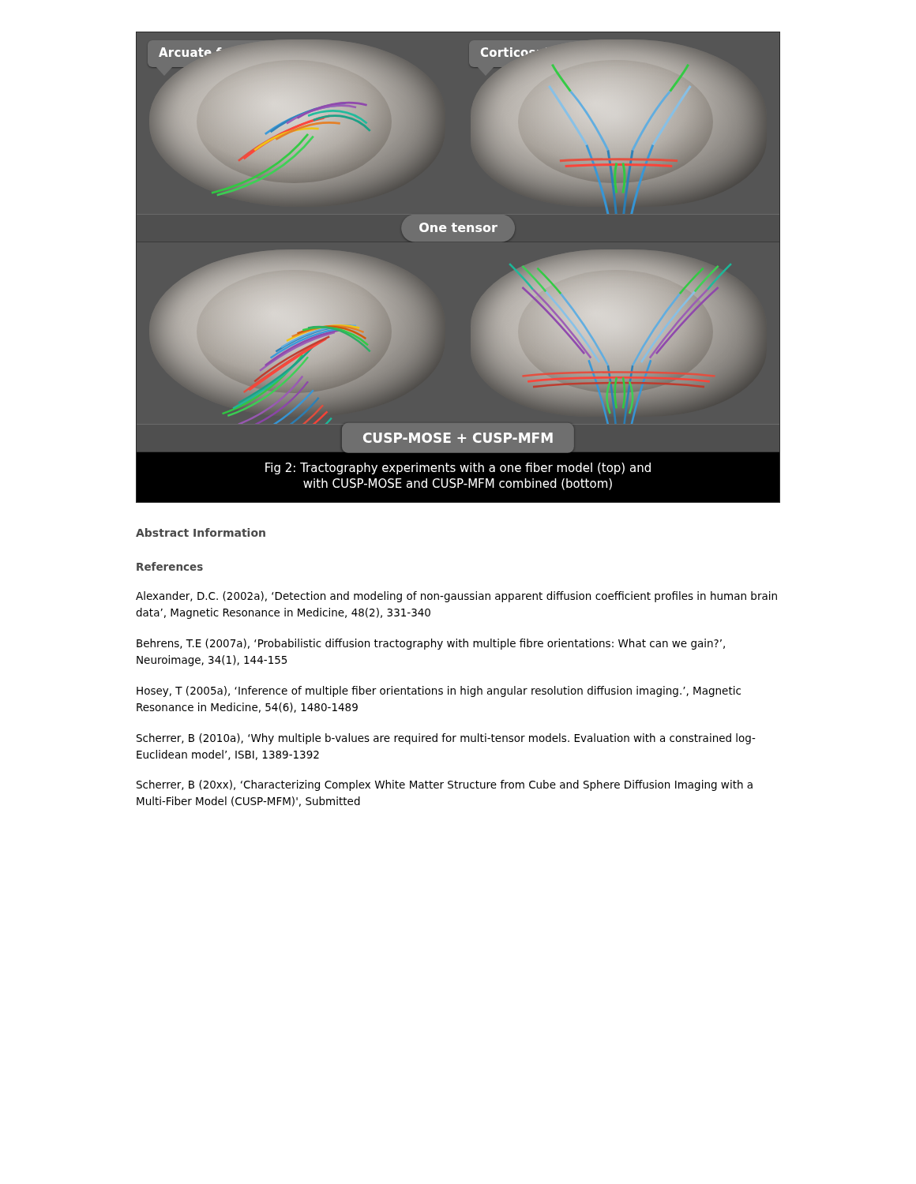Arcuate fasciculus
Corticospinal tracts
One tensor
CUSP-MOSE + CUSP-MFM
Fig 2: Tractography experiments with a one fiber model (top) and
with CUSP-MOSE and CUSP-MFM combined (bottom)
Abstract Information
References
Alexander, D.C. (2002a), ‘Detection and modeling of non-gaussian apparent diffusion coefficient profiles in human brain data’, Magnetic Resonance in Medicine, 48(2), 331-340
Behrens, T.E (2007a), ‘Probabilistic diffusion tractography with multiple fibre orientations: What can we gain?’, Neuroimage, 34(1), 144-155
Hosey, T (2005a), ‘Inference of multiple fiber orientations in high angular resolution diffusion imaging.’, Magnetic Resonance in Medicine, 54(6), 1480-1489
Scherrer, B (2010a), ‘Why multiple b-values are required for multi-tensor models. Evaluation with a constrained log-Euclidean model’, ISBI, 1389-1392
Scherrer, B (20xx), ‘Characterizing Complex White Matter Structure from Cube and Sphere Diffusion Imaging with a Multi-Fiber Model (CUSP-MFM)', Submitted